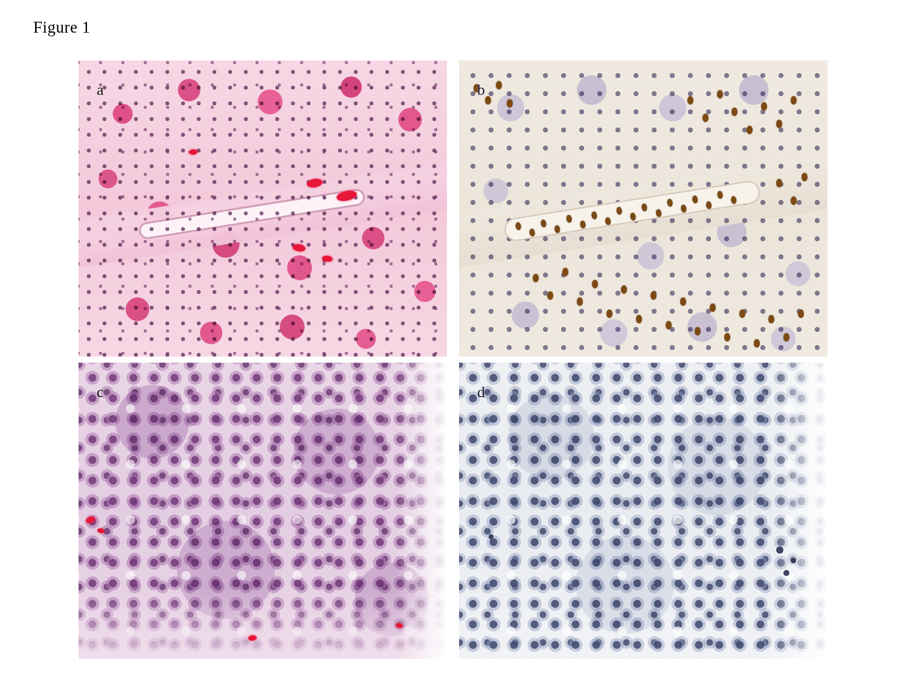Figure 1
a
b
c
d